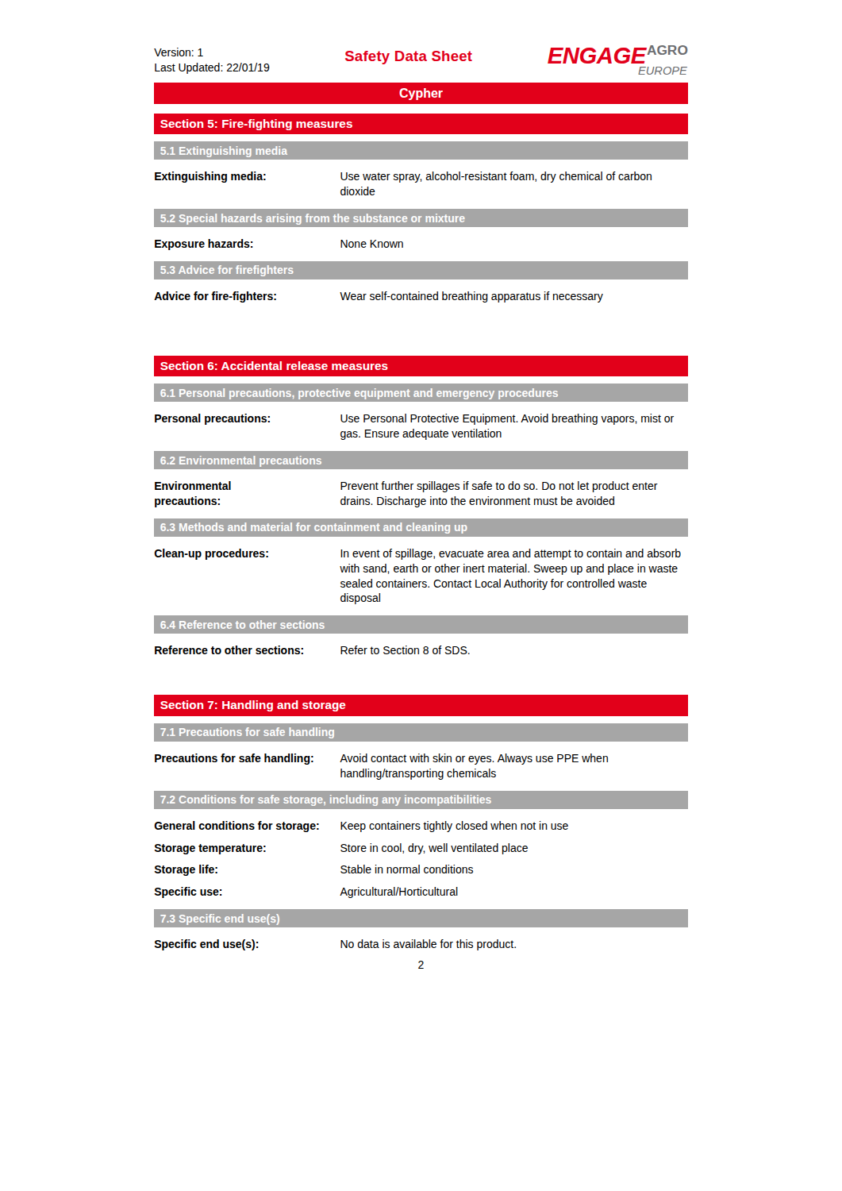Version: 1
Last Updated: 22/01/19
Safety Data Sheet
ENGAGE AGRO EUROPE
Cypher
Section 5: Fire-fighting measures
5.1 Extinguishing media
| Extinguishing media: | Use water spray, alcohol-resistant foam, dry chemical of carbon dioxide |
5.2 Special hazards arising from the substance or mixture
| Exposure hazards: | None Known |
5.3 Advice for firefighters
| Advice for fire-fighters: | Wear self-contained breathing apparatus if necessary |
Section 6: Accidental release measures
6.1 Personal precautions, protective equipment and emergency procedures
| Personal precautions: | Use Personal Protective Equipment. Avoid breathing vapors, mist or gas. Ensure adequate ventilation |
6.2 Environmental precautions
| Environmental precautions: | Prevent further spillages if safe to do so. Do not let product enter drains. Discharge into the environment must be avoided |
6.3 Methods and material for containment and cleaning up
| Clean-up procedures: | In event of spillage, evacuate area and attempt to contain and absorb with sand, earth or other inert material. Sweep up and place in waste sealed containers. Contact Local Authority for controlled waste disposal |
6.4 Reference to other sections
| Reference to other sections: | Refer to Section 8 of SDS. |
Section 7: Handling and storage
7.1 Precautions for safe handling
| Precautions for safe handling: | Avoid contact with skin or eyes. Always use PPE when handling/transporting chemicals |
7.2 Conditions for safe storage, including any incompatibilities
| General conditions for storage: | Keep containers tightly closed when not in use |
| Storage temperature: | Store in cool, dry, well ventilated place |
| Storage life: | Stable in normal conditions |
| Specific use: | Agricultural/Horticultural |
7.3 Specific end use(s)
| Specific end use(s): | No data is available for this product. |
2